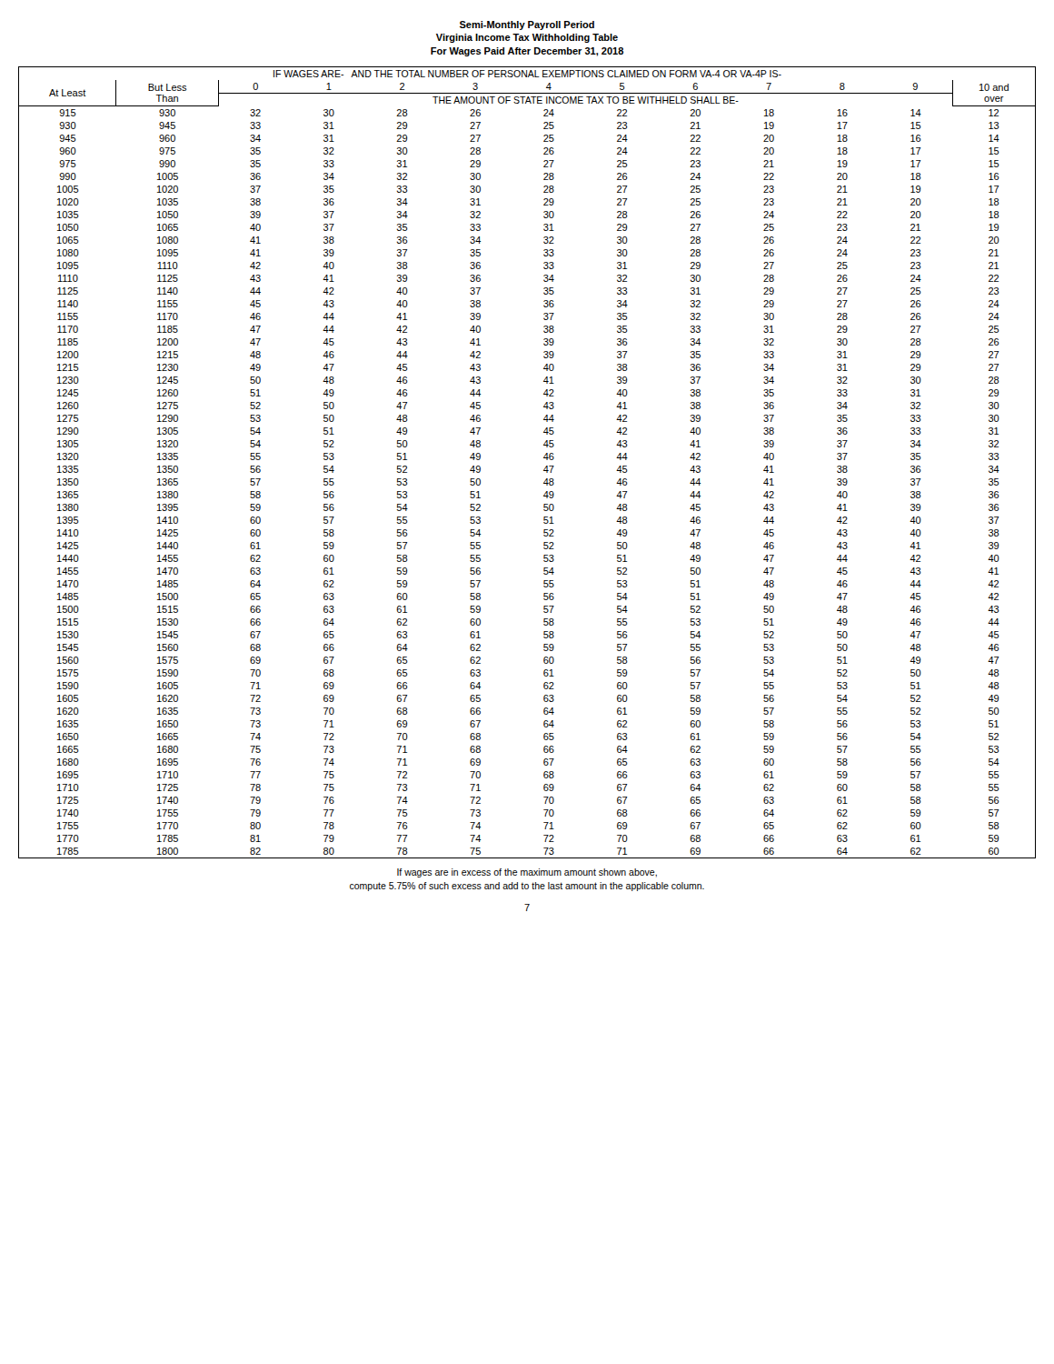Semi-Monthly Payroll Period
Virginia Income Tax Withholding Table
For Wages Paid After December 31, 2018
| IF WAGES ARE- AND THE TOTAL NUMBER OF PERSONAL EXEMPTIONS CLAIMED ON FORM VA-4 OR VA-4P IS- |
| At Least | But Less Than | 0 | 1 | 2 | 3 | 4 | 5 | 6 | 7 | 8 | 9 | 10 and over |
| THE AMOUNT OF STATE INCOME TAX TO BE WITHHELD SHALL BE- |
| 915 | 930 | 32 | 30 | 28 | 26 | 24 | 22 | 20 | 18 | 16 | 14 | 12 |
| 930 | 945 | 33 | 31 | 29 | 27 | 25 | 23 | 21 | 19 | 17 | 15 | 13 |
| 945 | 960 | 34 | 31 | 29 | 27 | 25 | 24 | 22 | 20 | 18 | 16 | 14 |
| 960 | 975 | 35 | 32 | 30 | 28 | 26 | 24 | 22 | 20 | 18 | 17 | 15 |
| 975 | 990 | 35 | 33 | 31 | 29 | 27 | 25 | 23 | 21 | 19 | 17 | 15 |
| 990 | 1005 | 36 | 34 | 32 | 30 | 28 | 26 | 24 | 22 | 20 | 18 | 16 |
| 1005 | 1020 | 37 | 35 | 33 | 30 | 28 | 27 | 25 | 23 | 21 | 19 | 17 |
| 1020 | 1035 | 38 | 36 | 34 | 31 | 29 | 27 | 25 | 23 | 21 | 20 | 18 |
| 1035 | 1050 | 39 | 37 | 34 | 32 | 30 | 28 | 26 | 24 | 22 | 20 | 18 |
| 1050 | 1065 | 40 | 37 | 35 | 33 | 31 | 29 | 27 | 25 | 23 | 21 | 19 |
| 1065 | 1080 | 41 | 38 | 36 | 34 | 32 | 30 | 28 | 26 | 24 | 22 | 20 |
| 1080 | 1095 | 41 | 39 | 37 | 35 | 33 | 30 | 28 | 26 | 24 | 23 | 21 |
| 1095 | 1110 | 42 | 40 | 38 | 36 | 33 | 31 | 29 | 27 | 25 | 23 | 21 |
| 1110 | 1125 | 43 | 41 | 39 | 36 | 34 | 32 | 30 | 28 | 26 | 24 | 22 |
| 1125 | 1140 | 44 | 42 | 40 | 37 | 35 | 33 | 31 | 29 | 27 | 25 | 23 |
| 1140 | 1155 | 45 | 43 | 40 | 38 | 36 | 34 | 32 | 29 | 27 | 26 | 24 |
| 1155 | 1170 | 46 | 44 | 41 | 39 | 37 | 35 | 32 | 30 | 28 | 26 | 24 |
| 1170 | 1185 | 47 | 44 | 42 | 40 | 38 | 35 | 33 | 31 | 29 | 27 | 25 |
| 1185 | 1200 | 47 | 45 | 43 | 41 | 39 | 36 | 34 | 32 | 30 | 28 | 26 |
| 1200 | 1215 | 48 | 46 | 44 | 42 | 39 | 37 | 35 | 33 | 31 | 29 | 27 |
| 1215 | 1230 | 49 | 47 | 45 | 43 | 40 | 38 | 36 | 34 | 31 | 29 | 27 |
| 1230 | 1245 | 50 | 48 | 46 | 43 | 41 | 39 | 37 | 34 | 32 | 30 | 28 |
| 1245 | 1260 | 51 | 49 | 46 | 44 | 42 | 40 | 38 | 35 | 33 | 31 | 29 |
| 1260 | 1275 | 52 | 50 | 47 | 45 | 43 | 41 | 38 | 36 | 34 | 32 | 30 |
| 1275 | 1290 | 53 | 50 | 48 | 46 | 44 | 42 | 39 | 37 | 35 | 33 | 30 |
| 1290 | 1305 | 54 | 51 | 49 | 47 | 45 | 42 | 40 | 38 | 36 | 33 | 31 |
| 1305 | 1320 | 54 | 52 | 50 | 48 | 45 | 43 | 41 | 39 | 37 | 34 | 32 |
| 1320 | 1335 | 55 | 53 | 51 | 49 | 46 | 44 | 42 | 40 | 37 | 35 | 33 |
| 1335 | 1350 | 56 | 54 | 52 | 49 | 47 | 45 | 43 | 41 | 38 | 36 | 34 |
| 1350 | 1365 | 57 | 55 | 53 | 50 | 48 | 46 | 44 | 41 | 39 | 37 | 35 |
| 1365 | 1380 | 58 | 56 | 53 | 51 | 49 | 47 | 44 | 42 | 40 | 38 | 36 |
| 1380 | 1395 | 59 | 56 | 54 | 52 | 50 | 48 | 45 | 43 | 41 | 39 | 36 |
| 1395 | 1410 | 60 | 57 | 55 | 53 | 51 | 48 | 46 | 44 | 42 | 40 | 37 |
| 1410 | 1425 | 60 | 58 | 56 | 54 | 52 | 49 | 47 | 45 | 43 | 40 | 38 |
| 1425 | 1440 | 61 | 59 | 57 | 55 | 52 | 50 | 48 | 46 | 43 | 41 | 39 |
| 1440 | 1455 | 62 | 60 | 58 | 55 | 53 | 51 | 49 | 47 | 44 | 42 | 40 |
| 1455 | 1470 | 63 | 61 | 59 | 56 | 54 | 52 | 50 | 47 | 45 | 43 | 41 |
| 1470 | 1485 | 64 | 62 | 59 | 57 | 55 | 53 | 51 | 48 | 46 | 44 | 42 |
| 1485 | 1500 | 65 | 63 | 60 | 58 | 56 | 54 | 51 | 49 | 47 | 45 | 42 |
| 1500 | 1515 | 66 | 63 | 61 | 59 | 57 | 54 | 52 | 50 | 48 | 46 | 43 |
| 1515 | 1530 | 66 | 64 | 62 | 60 | 58 | 55 | 53 | 51 | 49 | 46 | 44 |
| 1530 | 1545 | 67 | 65 | 63 | 61 | 58 | 56 | 54 | 52 | 50 | 47 | 45 |
| 1545 | 1560 | 68 | 66 | 64 | 62 | 59 | 57 | 55 | 53 | 50 | 48 | 46 |
| 1560 | 1575 | 69 | 67 | 65 | 62 | 60 | 58 | 56 | 53 | 51 | 49 | 47 |
| 1575 | 1590 | 70 | 68 | 65 | 63 | 61 | 59 | 57 | 54 | 52 | 50 | 48 |
| 1590 | 1605 | 71 | 69 | 66 | 64 | 62 | 60 | 57 | 55 | 53 | 51 | 48 |
| 1605 | 1620 | 72 | 69 | 67 | 65 | 63 | 60 | 58 | 56 | 54 | 52 | 49 |
| 1620 | 1635 | 73 | 70 | 68 | 66 | 64 | 61 | 59 | 57 | 55 | 52 | 50 |
| 1635 | 1650 | 73 | 71 | 69 | 67 | 64 | 62 | 60 | 58 | 56 | 53 | 51 |
| 1650 | 1665 | 74 | 72 | 70 | 68 | 65 | 63 | 61 | 59 | 56 | 54 | 52 |
| 1665 | 1680 | 75 | 73 | 71 | 68 | 66 | 64 | 62 | 59 | 57 | 55 | 53 |
| 1680 | 1695 | 76 | 74 | 71 | 69 | 67 | 65 | 63 | 60 | 58 | 56 | 54 |
| 1695 | 1710 | 77 | 75 | 72 | 70 | 68 | 66 | 63 | 61 | 59 | 57 | 55 |
| 1710 | 1725 | 78 | 75 | 73 | 71 | 69 | 67 | 64 | 62 | 60 | 58 | 55 |
| 1725 | 1740 | 79 | 76 | 74 | 72 | 70 | 67 | 65 | 63 | 61 | 58 | 56 |
| 1740 | 1755 | 79 | 77 | 75 | 73 | 70 | 68 | 66 | 64 | 62 | 59 | 57 |
| 1755 | 1770 | 80 | 78 | 76 | 74 | 71 | 69 | 67 | 65 | 62 | 60 | 58 |
| 1770 | 1785 | 81 | 79 | 77 | 74 | 72 | 70 | 68 | 66 | 63 | 61 | 59 |
| 1785 | 1800 | 82 | 80 | 78 | 75 | 73 | 71 | 69 | 66 | 64 | 62 | 60 |
If wages are in excess of the maximum amount shown above,
compute 5.75% of such excess and add to the last amount in the applicable column.
7